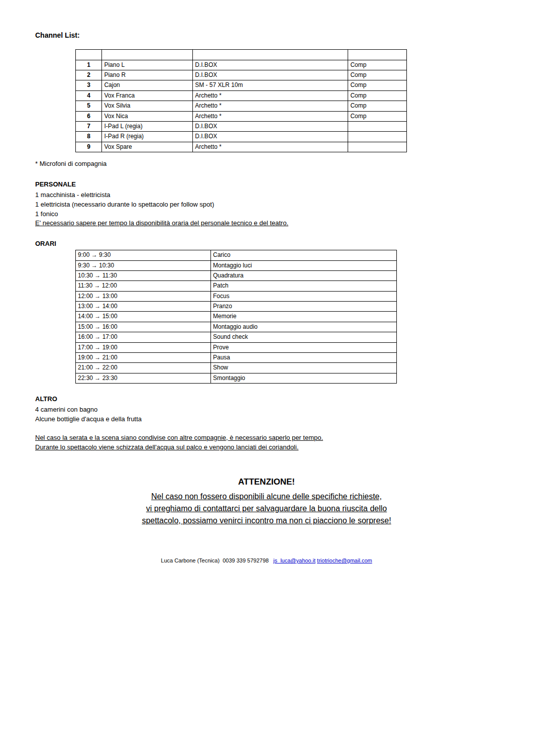Channel List:
| 1 | Piano L | D.I.BOX | Comp |
| 2 | Piano R | D.I.BOX | Comp |
| 3 | Cajon | SM - 57 XLR 10m | Comp |
| 4 | Vox Franca | Archetto * | Comp |
| 5 | Vox Silvia | Archetto * | Comp |
| 6 | Vox Nica | Archetto * | Comp |
| 7 | I-Pad L (regia) | D.I.BOX | |
| 8 | I-Pad R (regia) | D.I.BOX | |
| 9 | Vox Spare | Archetto * | |
* Microfoni di compagnia
PERSONALE
1 macchinista - elettricista
1 elettricista (necessario durante lo spettacolo per follow spot)
1 fonico
E' necessario sapere per tempo la disponibilità oraria del personale tecnico e del teatro.
ORARI
| 9:00 → 9:30 | Carico |
| 9:30 → 10:30 | Montaggio luci |
| 10:30 → 11:30 | Quadratura |
| 11:30 → 12:00 | Patch |
| 12:00 → 13:00 | Focus |
| 13:00 → 14:00 | Pranzo |
| 14:00 → 15:00 | Memorie |
| 15:00 → 16:00 | Montaggio audio |
| 16:00 → 17:00 | Sound check |
| 17:00 → 19:00 | Prove |
| 19:00 → 21:00 | Pausa |
| 21:00 → 22:00 | Show |
| 22:30 → 23:30 | Smontaggio |
ALTRO
4 camerini con bagno
Alcune bottiglie d'acqua e della frutta
Nel caso la serata e la scena siano condivise con altre compagnie, è necessario saperlo per tempo.
Durante lo spettacolo viene schizzata dell'acqua sul palco e vengono lanciati dei coriandoli.
ATTENZIONE!
Nel caso non fossero disponibili alcune delle specifiche richieste,
vi preghiamo di contattarci per salvaguardare la buona riuscita dello
spettacolo, possiamo venirci incontro ma non ci piacciono le sorprese!
Luca Carbone (Tecnica) 0039 339 5792798 js_luca@yahoo.it triotrioche@gmail.com